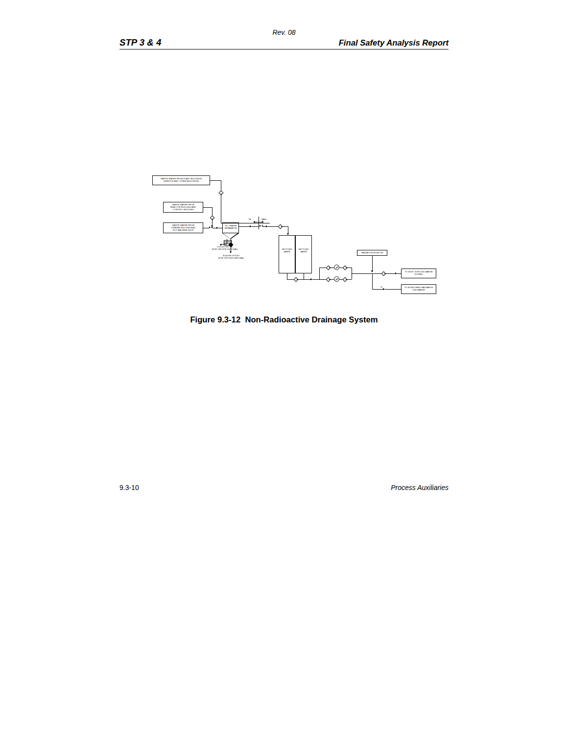Rev. 08
STP 3 & 4
Final Safety Analysis Report
WASTE WATER FROM PLANT BUILDINGS
(SERVICE AND OTHER BUILDINGS)
WASTE WATER FROM
REACTOR BUILDING AND
CONTROL BUILDING
WASTE WATER FROM
TURBINE BUILDING AND
HOT MACHINE SHOP
OIL / WATER
SEPARATOR
COLLECTED OIL
(FOR OFF SITE DISPOSAL)
SLUDGE OUTLET
(FOR OFF SITE DISPOSAL)
TB
YARD
SETTLING
BASIN
SETTLING
BASIN
RADIATION MONITOR
TO MCR / SITE DISCHARGE
OUTFALL
N
TO MONITORED RADWASTE
DISCHARGE
Figure 9.3-12 Non-Radioactive Drainage System
9.3-10
Process Auxiliaries